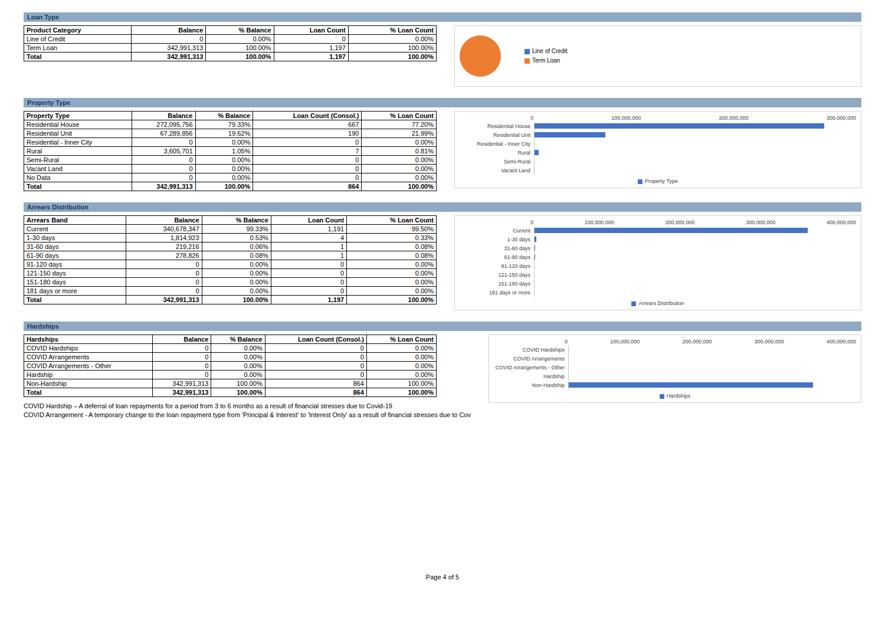Loan Type
| Product Category | Balance | % Balance | Loan Count | % Loan Count |
| --- | --- | --- | --- | --- |
| Line of Credit | 0 | 0.00% | 0 | 0.00% |
| Term Loan | 342,991,313 | 100.00% | 1,197 | 100.00% |
| Total | 342,991,313 | 100.00% | 1,197 | 100.00% |
Line of Credit
Term Loan
Property Type
| Property Type | Balance | % Balance | Loan Count (Consol.) | % Loan Count |
| --- | --- | --- | --- | --- |
| Residential House | 272,095,756 | 79.33% | 667 | 77.20% |
| Residential Unit | 67,289,856 | 19.62% | 190 | 21.99% |
| Residential - Inner City | 0 | 0.00% | 0 | 0.00% |
| Rural | 3,605,701 | 1.05% | 7 | 0.81% |
| Semi-Rural | 0 | 0.00% | 0 | 0.00% |
| Vacant Land | 0 | 0.00% | 0 | 0.00% |
| No Data | 0 | 0.00% | 0 | 0.00% |
| Total | 342,991,313 | 100.00% | 864 | 100.00% |
0100,000,000200,000,000300,000,000
Residential House
Residential Unit
Residential - Inner City
Rural
Semi-Rural
Vacant Land
Property Type
Arrears Distribution
| Arrears Band | Balance | % Balance | Loan Count | % Loan Count |
| --- | --- | --- | --- | --- |
| Current | 340,678,347 | 99.33% | 1,191 | 99.50% |
| 1-30 days | 1,814,923 | 0.53% | 4 | 0.33% |
| 31-60 days | 219,216 | 0.06% | 1 | 0.08% |
| 61-90 days | 278,826 | 0.08% | 1 | 0.08% |
| 91-120 days | 0 | 0.00% | 0 | 0.00% |
| 121-150 days | 0 | 0.00% | 0 | 0.00% |
| 151-180 days | 0 | 0.00% | 0 | 0.00% |
| 181 days or more | 0 | 0.00% | 0 | 0.00% |
| Total | 342,991,313 | 100.00% | 1,197 | 100.00% |
0100,000,000200,000,000300,000,000400,000,000
Current
1-30 days
31-60 days
61-90 days
91-120 days
121-150 days
151-180 days
181 days or more
Arrears Distribution
Hardships
| Hardships | Balance | % Balance | Loan Count (Consol.) | % Loan Count |
| --- | --- | --- | --- | --- |
| COVID Hardships | 0 | 0.00% | 0 | 0.00% |
| COVID Arrangements | 0 | 0.00% | 0 | 0.00% |
| COVID Arrangements - Other | 0 | 0.00% | 0 | 0.00% |
| Hardship | 0 | 0.00% | 0 | 0.00% |
| Non-Hardship | 342,991,313 | 100.00% | 864 | 100.00% |
| Total | 342,991,313 | 100.00% | 864 | 100.00% |
COVID Hardship – A deferral of loan repayments for a period from 3 to 6 months as a result of financial stresses due to Covid-19
COVID Arrangement - A temporary change to the loan repayment type from 'Principal & Interest' to 'Interest Only' as a result of financial stresses due to Cov
0100,000,000200,000,000300,000,000400,000,000
COVID Hardships
COVID Arrangements
COVID Arrangements - Other
Hardship
Non-Hardship
Hardships
Page 4 of 5